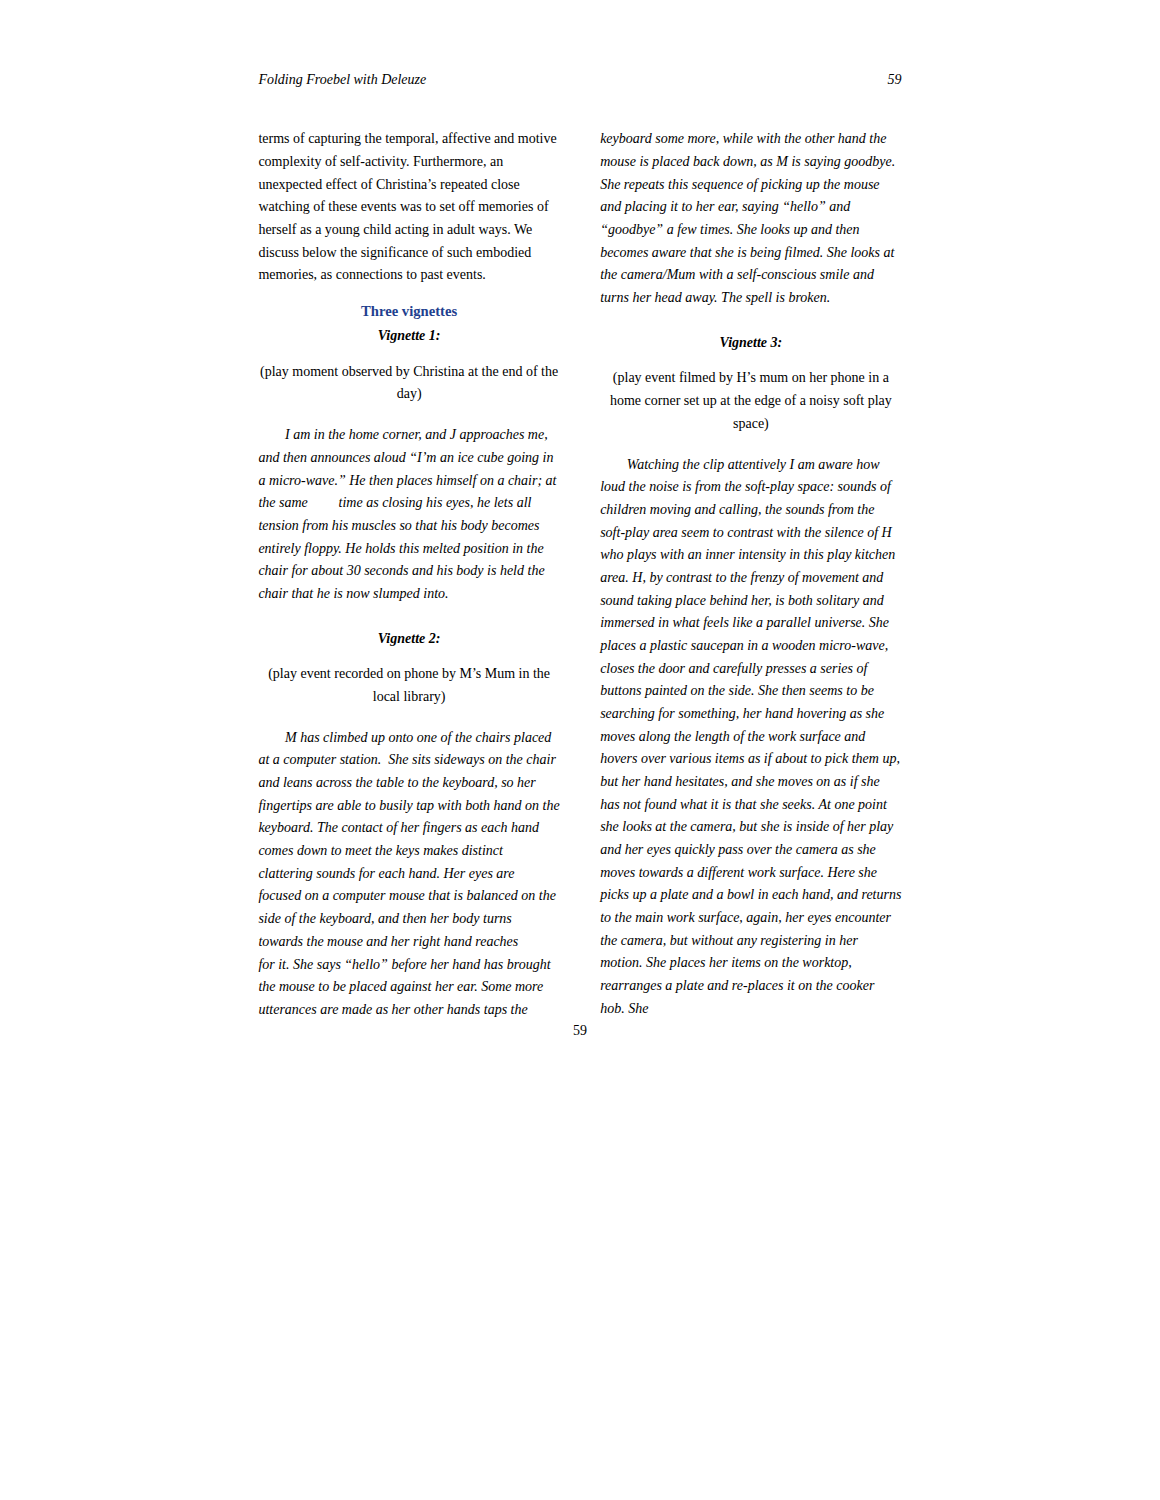Folding Froebel with Deleuze 59
terms of capturing the temporal, affective and motive complexity of self-activity. Furthermore, an unexpected effect of Christina’s repeated close watching of these events was to set off memories of herself as a young child acting in adult ways. We discuss below the significance of such embodied memories, as connections to past events.
Three vignettes
Vignette 1:
(play moment observed by Christina at the end of the day)
I am in the home corner, and J approaches me, and then announces aloud “I’m an ice cube going in a micro-wave.” He then places himself on a chair; at the same time as closing his eyes, he lets all tension from his muscles so that his body becomes entirely floppy. He holds this melted position in the chair for about 30 seconds and his body is held the chair that he is now slumped into.
Vignette 2:
(play event recorded on phone by M’s Mum in the local library)
M has climbed up onto one of the chairs placed at a computer station. She sits sideways on the chair and leans across the table to the keyboard, so her fingertips are able to busily tap with both hand on the keyboard. The contact of her fingers as each hand comes down to meet the keys makes distinct clattering sounds for each hand. Her eyes are focused on a computer mouse that is balanced on the side of the keyboard, and then her body turns towards the mouse and her right hand reaches for it. She says “hello” before her hand has brought the mouse to be placed against her ear. Some more utterances are made as her other hands taps the keyboard some more, while with the other hand the mouse is placed back down, as M is saying goodbye. She repeats this sequence of picking up the mouse and placing it to her ear, saying “hello” and “goodbye” a few times. She looks up and then becomes aware that she is being filmed. She looks at the camera/Mum with a self-conscious smile and turns her head away. The spell is broken.
Vignette 3:
(play event filmed by H’s mum on her phone in a home corner set up at the edge of a noisy soft play space)
Watching the clip attentively I am aware how loud the noise is from the soft-play space: sounds of children moving and calling, the sounds from the soft-play area seem to contrast with the silence of H who plays with an inner intensity in this play kitchen area. H, by contrast to the frenzy of movement and sound taking place behind her, is both solitary and immersed in what feels like a parallel universe. She places a plastic saucepan in a wooden micro-wave, closes the door and carefully presses a series of buttons painted on the side. She then seems to be searching for something, her hand hovering as she moves along the length of the work surface and hovers over various items as if about to pick them up, but her hand hesitates, and she moves on as if she has not found what it is that she seeks. At one point she looks at the camera, but she is inside of her play and her eyes quickly pass over the camera as she moves towards a different work surface. Here she picks up a plate and a bowl in each hand, and returns to the main work surface, again, her eyes encounter the camera, but without any registering in her motion. She places her items on the worktop, rearranges a plate and re-places it on the cooker hob. She
59